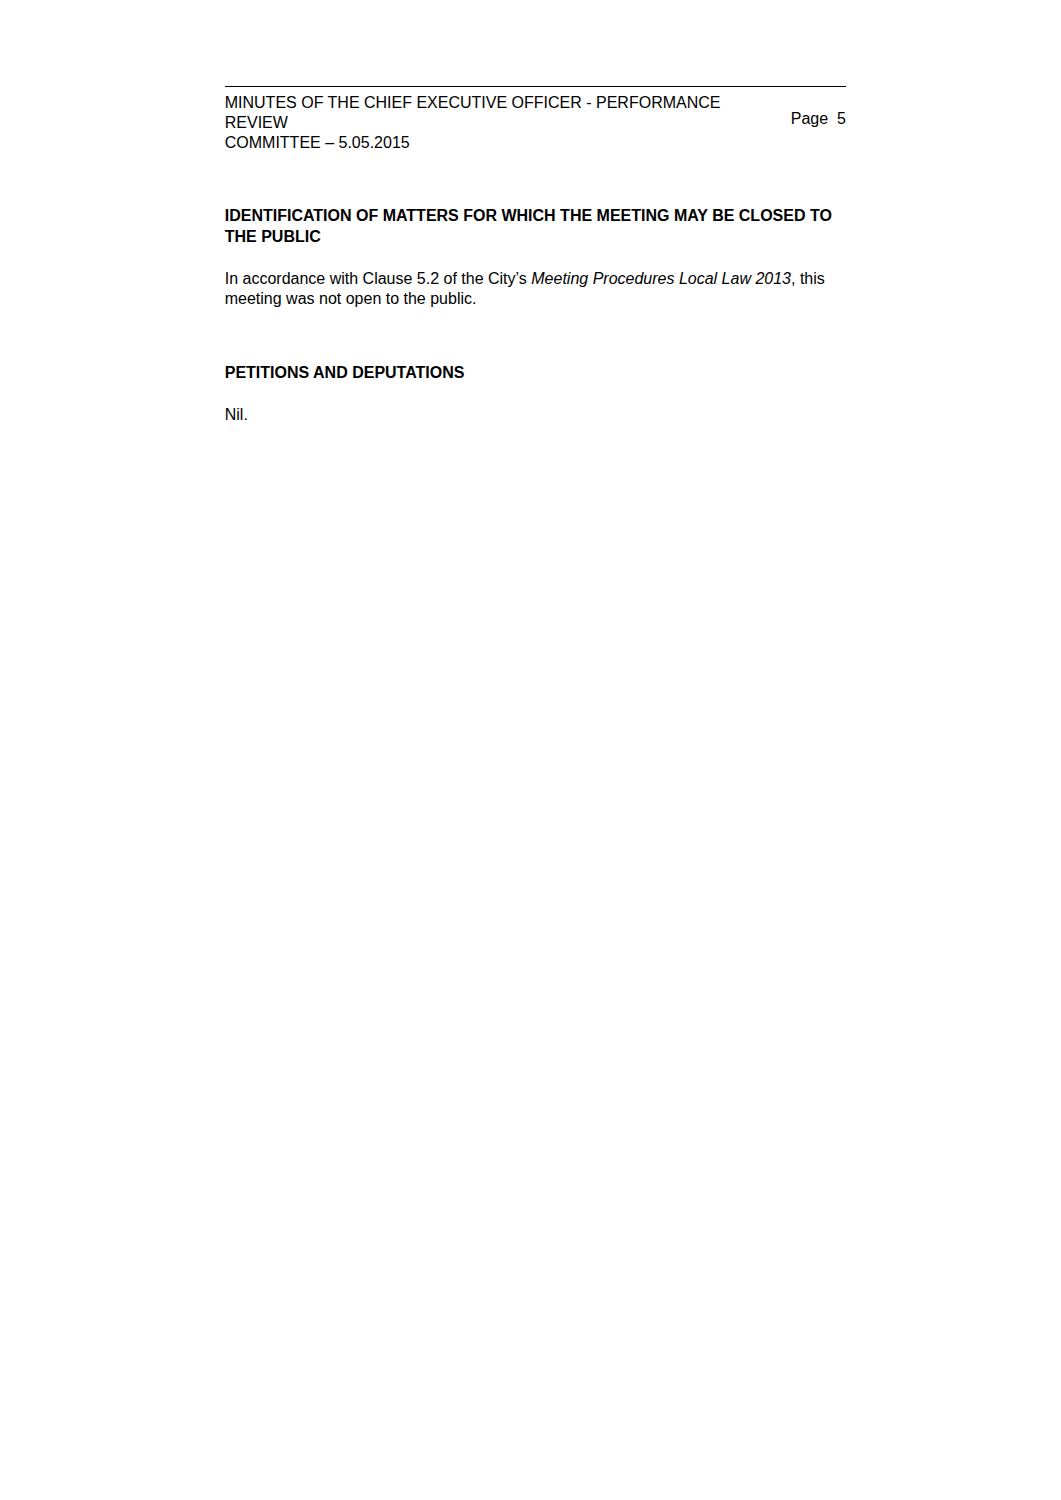MINUTES OF THE CHIEF EXECUTIVE OFFICER - PERFORMANCE REVIEW
COMMITTEE – 5.05.2015
Page 5
IDENTIFICATION OF MATTERS FOR WHICH THE MEETING MAY BE CLOSED TO THE PUBLIC
In accordance with Clause 5.2 of the City’s Meeting Procedures Local Law 2013, this meeting was not open to the public.
PETITIONS AND DEPUTATIONS
Nil.